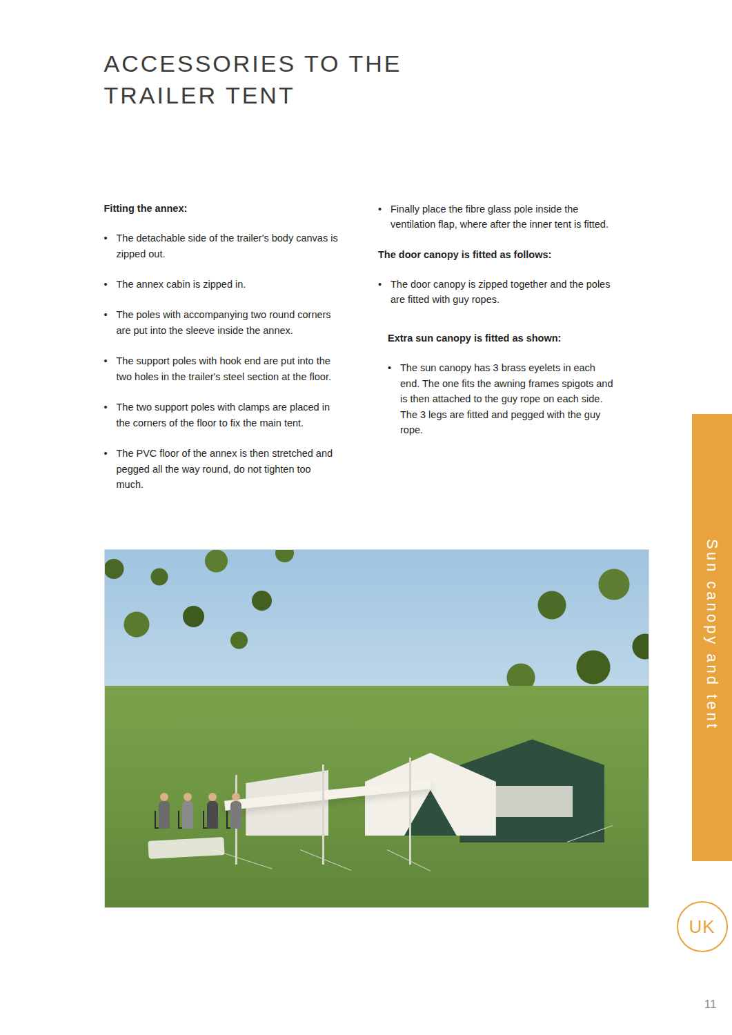Accessories to the
Trailer Tent
Fitting the annex:
The detachable side of the trailer's body canvas is zipped out.
The annex cabin is zipped in.
The poles with accompanying two round corners are put into the sleeve inside the annex.
The support poles with hook end are put into the two holes in the trailer's steel section at the floor.
The two support poles with clamps are placed in the corners of the floor to fix the main tent.
The PVC floor of the annex is then stretched and pegged all the way round, do not tighten too much.
Finally place the fibre glass pole inside the ventilation flap, where after the inner tent is fitted.
The door canopy is fitted as follows:
The door canopy is zipped together and the poles are fitted with guy ropes.
Extra sun canopy is fitted as shown:
The sun canopy has 3 brass eyelets in each end. The one fits the awning frames spigots and is then attached to the guy rope on each side. The 3 legs are fitted and pegged with the guy rope.
Sun canopy and tent
UK
11